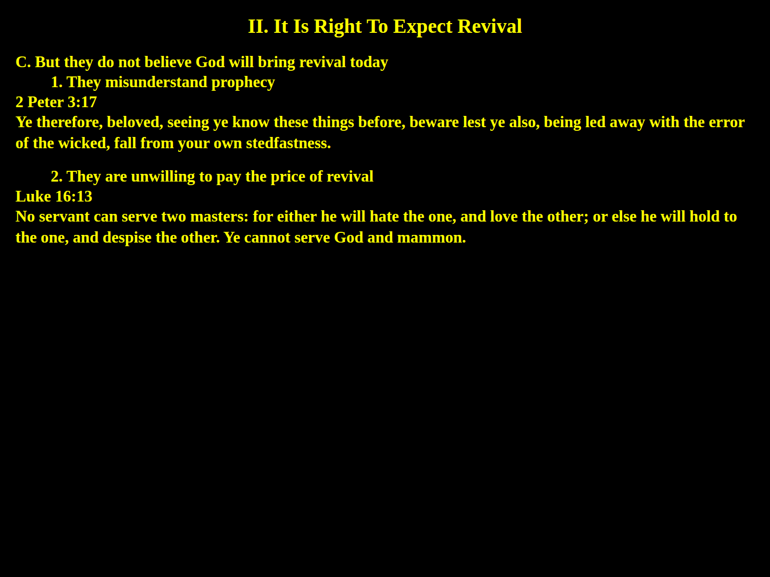II. It Is Right To Expect Revival
C. But they do not believe God will bring revival today
1. They misunderstand prophecy
2 Peter 3:17
Ye therefore, beloved, seeing ye know these things before, beware lest ye also, being led away with the error of the wicked, fall from your own stedfastness.
2. They are unwilling to pay the price of revival
Luke 16:13
No servant can serve two masters: for either he will hate the one, and love the other; or else he will hold to the one, and despise the other. Ye cannot serve God and mammon.